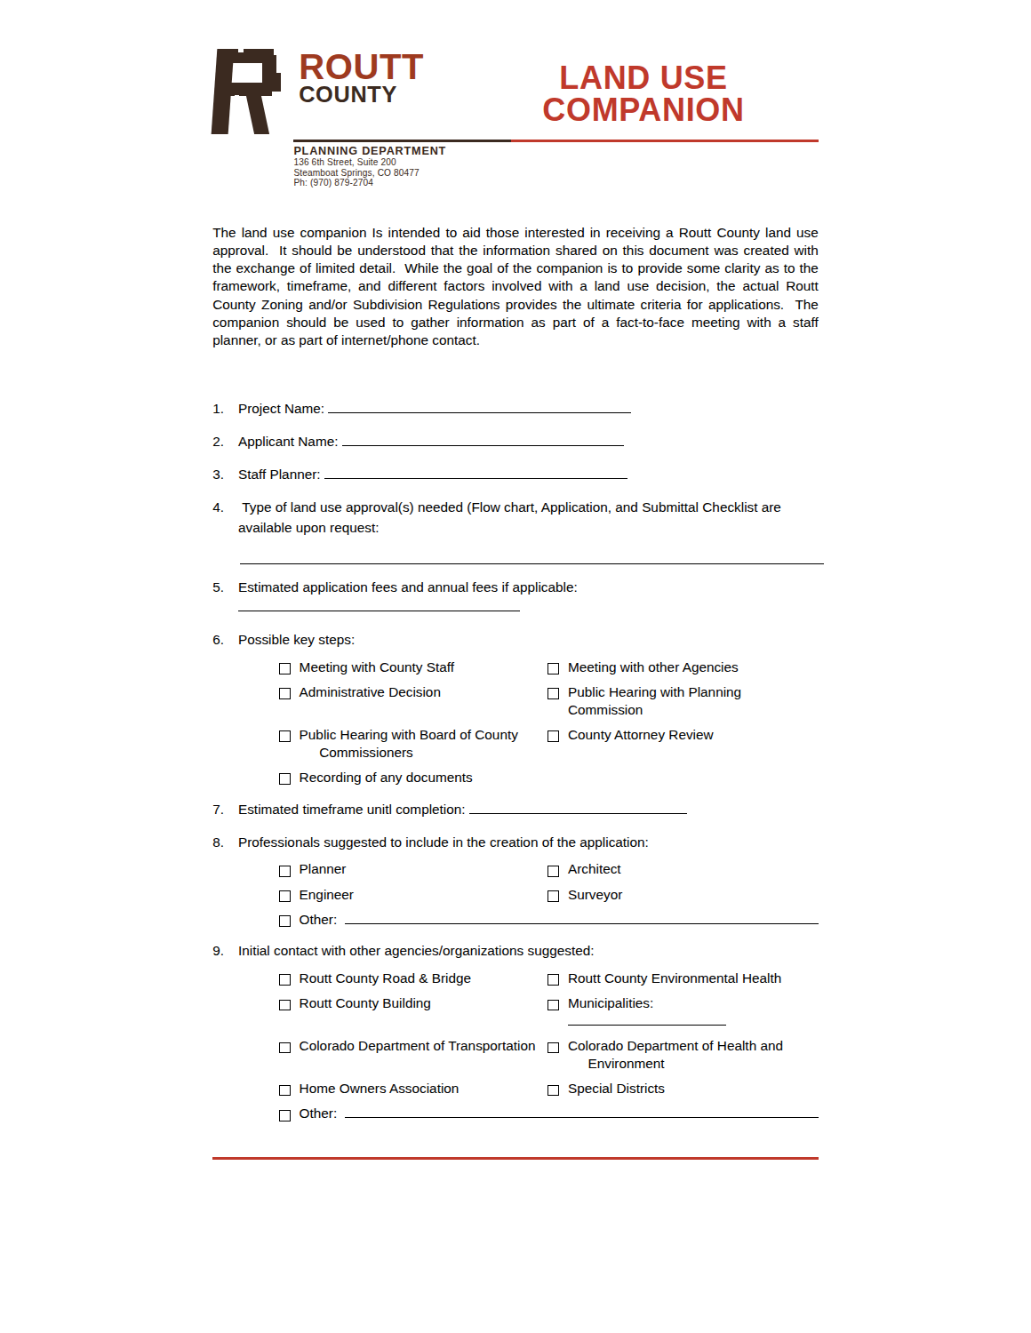ROUTT
COUNTY
PLANNING DEPARTMENT
136 6th Street, Suite 200
Steamboat Springs, CO 80477
Ph: (970) 879-2704
LAND USE COMPANION
The land use companion Is intended to aid those interested in receiving a Routt County land use approval. It should be understood that the information shared on this document was created with the exchange of limited detail. While the goal of the companion is to provide some clarity as to the framework, timeframe, and different factors involved with a land use decision, the actual Routt County Zoning and/or Subdivision Regulations provides the ultimate criteria for applications. The companion should be used to gather information as part of a fact-to-face meeting with a staff planner, or as part of internet/phone contact.
Project Name:
Applicant Name:
Staff Planner:
Type of land use approval(s) needed (Flow chart, Application, and Submittal Checklist are available upon request:
Estimated application fees and annual fees if applicable:
Possible key steps:
Meeting with County Staff
Meeting with other Agencies
Administrative Decision
Public Hearing with Planning Commission
Public Hearing with Board of County
Commissioners
County Attorney Review
Recording of any documents
Estimated timeframe unitl completion:
Professionals suggested to include in the creation of the application:
Planner
Architect
Engineer
Surveyor
Other:
Initial contact with other agencies/organizations suggested:
Routt County Road & Bridge
Routt County Environmental Health
Routt County Building
Municipalities:
Colorado Department of Transportation
Colorado Department of Health and
Environment
Home Owners Association
Special Districts
Other: